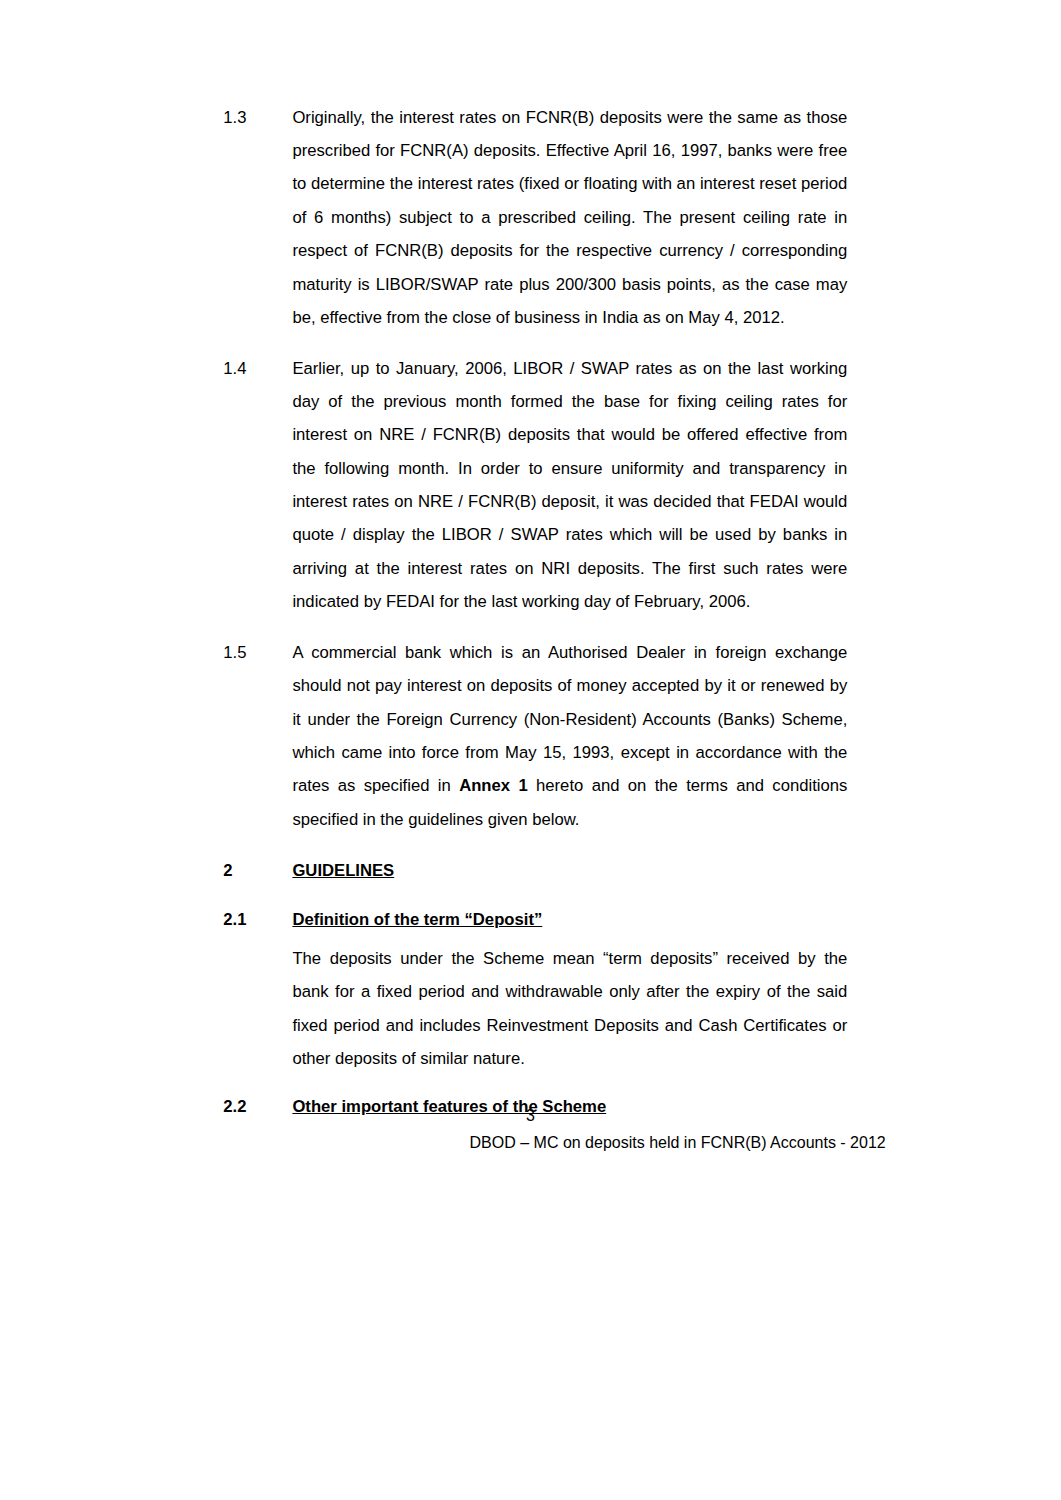1.3
Originally, the interest rates on FCNR(B) deposits were the same as those prescribed for FCNR(A) deposits. Effective April 16, 1997, banks were free to determine the interest rates (fixed or floating with an interest reset period of 6 months) subject to a prescribed ceiling. The present ceiling rate in respect of FCNR(B) deposits for the respective currency / corresponding maturity is LIBOR/SWAP rate plus 200/300 basis points, as the case may be, effective from the close of business in India as on May 4, 2012.
1.4
Earlier, up to January, 2006, LIBOR / SWAP rates as on the last working day of the previous month formed the base for fixing ceiling rates for interest on NRE / FCNR(B) deposits that would be offered effective from the following month. In order to ensure uniformity and transparency in interest rates on NRE / FCNR(B) deposit, it was decided that FEDAI would quote / display the LIBOR / SWAP rates which will be used by banks in arriving at the interest rates on NRI deposits. The first such rates were indicated by FEDAI for the last working day of February, 2006.
1.5
A commercial bank which is an Authorised Dealer in foreign exchange should not pay interest on deposits of money accepted by it or renewed by it under the Foreign Currency (Non-Resident) Accounts (Banks) Scheme, which came into force from May 15, 1993, except in accordance with the rates as specified in Annex 1 hereto and on the terms and conditions specified in the guidelines given below.
2
GUIDELINES
2.1
Definition of the term “Deposit”
The deposits under the Scheme mean “term deposits” received by the bank for a fixed period and withdrawable only after the expiry of the said fixed period and includes Reinvestment Deposits and Cash Certificates or other deposits of similar nature.
2.2
Other important features of the Scheme
3
DBOD – MC on deposits held in FCNR(B) Accounts - 2012